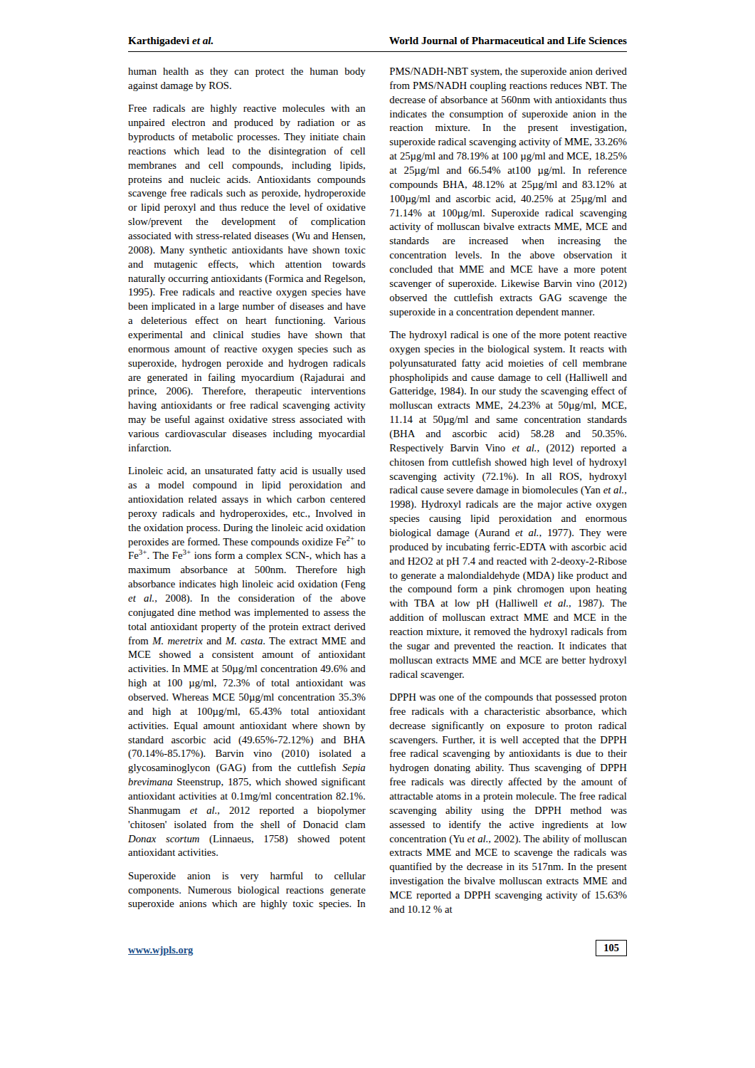Karthigadevi et al.
World Journal of Pharmaceutical and Life Sciences
human health as they can protect the human body against damage by ROS.
Free radicals are highly reactive molecules with an unpaired electron and produced by radiation or as byproducts of metabolic processes. They initiate chain reactions which lead to the disintegration of cell membranes and cell compounds, including lipids, proteins and nucleic acids. Antioxidants compounds scavenge free radicals such as peroxide, hydroperoxide or lipid peroxyl and thus reduce the level of oxidative slow/prevent the development of complication associated with stress-related diseases (Wu and Hensen, 2008). Many synthetic antioxidants have shown toxic and mutagenic effects, which attention towards naturally occurring antioxidants (Formica and Regelson, 1995). Free radicals and reactive oxygen species have been implicated in a large number of diseases and have a deleterious effect on heart functioning. Various experimental and clinical studies have shown that enormous amount of reactive oxygen species such as superoxide, hydrogen peroxide and hydrogen radicals are generated in failing myocardium (Rajadurai and prince, 2006). Therefore, therapeutic interventions having antioxidants or free radical scavenging activity may be useful against oxidative stress associated with various cardiovascular diseases including myocardial infarction.
Linoleic acid, an unsaturated fatty acid is usually used as a model compound in lipid peroxidation and antioxidation related assays in which carbon centered peroxy radicals and hydroperoxides, etc., Involved in the oxidation process. During the linoleic acid oxidation peroxides are formed. These compounds oxidize Fe2+ to Fe3+. The Fe3+ ions form a complex SCN-, which has a maximum absorbance at 500nm. Therefore high absorbance indicates high linoleic acid oxidation (Feng et al., 2008). In the consideration of the above conjugated dine method was implemented to assess the total antioxidant property of the protein extract derived from M. meretrix and M. casta. The extract MME and MCE showed a consistent amount of antioxidant activities. In MME at 50µg/ml concentration 49.6% and high at 100 µg/ml, 72.3% of total antioxidant was observed. Whereas MCE 50µg/ml concentration 35.3% and high at 100µg/ml, 65.43% total antioxidant activities. Equal amount antioxidant where shown by standard ascorbic acid (49.65%-72.12%) and BHA (70.14%-85.17%). Barvin vino (2010) isolated a glycosaminoglycon (GAG) from the cuttlefish Sepia brevimana Steenstrup, 1875, which showed significant antioxidant activities at 0.1mg/ml concentration 82.1%. Shanmugam et al., 2012 reported a biopolymer 'chitosen' isolated from the shell of Donacid clam Donax scortum (Linnaeus, 1758) showed potent antioxidant activities.
Superoxide anion is very harmful to cellular components. Numerous biological reactions generate superoxide anions which are highly toxic species. In PMS/NADH-NBT system, the superoxide anion derived from PMS/NADH coupling reactions reduces NBT. The decrease of absorbance at 560nm with antioxidants thus indicates the consumption of superoxide anion in the reaction mixture. In the present investigation, superoxide radical scavenging activity of MME, 33.26% at 25µg/ml and 78.19% at 100 µg/ml and MCE, 18.25% at 25µg/ml and 66.54% at100 µg/ml. In reference compounds BHA, 48.12% at 25µg/ml and 83.12% at 100µg/ml and ascorbic acid, 40.25% at 25µg/ml and 71.14% at 100µg/ml. Superoxide radical scavenging activity of molluscan bivalve extracts MME, MCE and standards are increased when increasing the concentration levels. In the above observation it concluded that MME and MCE have a more potent scavenger of superoxide. Likewise Barvin vino (2012) observed the cuttlefish extracts GAG scavenge the superoxide in a concentration dependent manner.
The hydroxyl radical is one of the more potent reactive oxygen species in the biological system. It reacts with polyunsaturated fatty acid moieties of cell membrane phospholipids and cause damage to cell (Halliwell and Gatteridge, 1984). In our study the scavenging effect of molluscan extracts MME, 24.23% at 50µg/ml, MCE, 11.14 at 50µg/ml and same concentration standards (BHA and ascorbic acid) 58.28 and 50.35%. Respectively Barvin Vino et al., (2012) reported a chitosen from cuttlefish showed high level of hydroxyl scavenging activity (72.1%). In all ROS, hydroxyl radical cause severe damage in biomolecules (Yan et al., 1998). Hydroxyl radicals are the major active oxygen species causing lipid peroxidation and enormous biological damage (Aurand et al., 1977). They were produced by incubating ferric-EDTA with ascorbic acid and H2O2 at pH 7.4 and reacted with 2-deoxy-2-Ribose to generate a malondialdehyde (MDA) like product and the compound form a pink chromogen upon heating with TBA at low pH (Halliwell et al., 1987). The addition of molluscan extract MME and MCE in the reaction mixture, it removed the hydroxyl radicals from the sugar and prevented the reaction. It indicates that molluscan extracts MME and MCE are better hydroxyl radical scavenger.
DPPH was one of the compounds that possessed proton free radicals with a characteristic absorbance, which decrease significantly on exposure to proton radical scavengers. Further, it is well accepted that the DPPH free radical scavenging by antioxidants is due to their hydrogen donating ability. Thus scavenging of DPPH free radicals was directly affected by the amount of attractable atoms in a protein molecule. The free radical scavenging ability using the DPPH method was assessed to identify the active ingredients at low concentration (Yu et al., 2002). The ability of molluscan extracts MME and MCE to scavenge the radicals was quantified by the decrease in its 517nm. In the present investigation the bivalve molluscan extracts MME and MCE reported a DPPH scavenging activity of 15.63% and 10.12 % at
www.wjpls.org
105